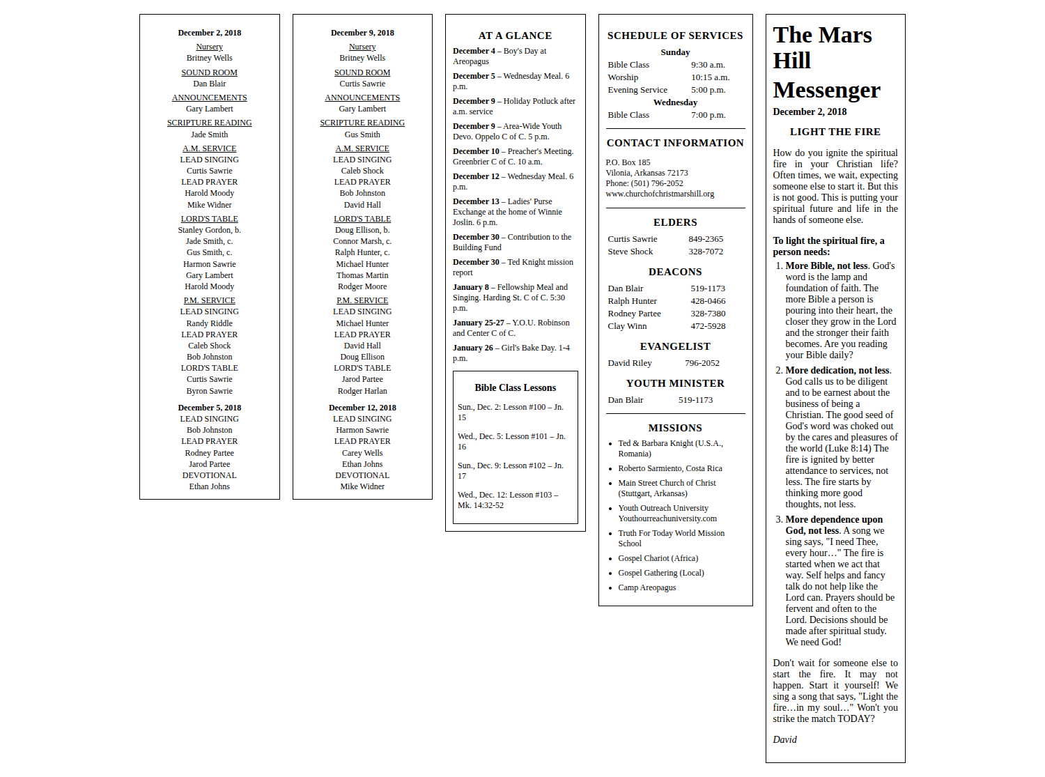December 2, 2018
Nursery
Britney Wells
SOUND ROOM
Dan Blair
ANNOUNCEMENTS
Gary Lambert
SCRIPTURE READING
Jade Smith
A.M. SERVICE
LEAD SINGING
Curtis Sawrie
LEAD PRAYER
Harold Moody
Mike Widner
LORD'S TABLE
Stanley Gordon, b.
Jade Smith, c.
Gus Smith, c.
Harmon Sawrie
Gary Lambert
Harold Moody
P.M. SERVICE
LEAD SINGING
Randy Riddle
LEAD PRAYER
Caleb Shock
Bob Johnston
LORD'S TABLE
Curtis Sawrie
Byron Sawrie
December 5, 2018
LEAD SINGING
Bob Johnston
LEAD PRAYER
Rodney Partee
Jarod Partee
DEVOTIONAL
Ethan Johns
December 9, 2018
Nursery
Britney Wells
SOUND ROOM
Curtis Sawrie
ANNOUNCEMENTS
Gary Lambert
SCRIPTURE READING
Gus Smith
A.M. SERVICE
LEAD SINGING
Caleb Shock
LEAD PRAYER
Bob Johnston
David Hall
LORD'S TABLE
Doug Ellison, b.
Connor Marsh, c.
Ralph Hunter, c.
Michael Hunter
Thomas Martin
Rodger Moore
P.M. SERVICE
LEAD SINGING
Michael Hunter
LEAD PRAYER
David Hall
Doug Ellison
LORD'S TABLE
Jarod Partee
Rodger Harlan
December 12, 2018
LEAD SINGING
Harmon Sawrie
LEAD PRAYER
Carey Wells
Ethan Johns
DEVOTIONAL
Mike Widner
At A Glance
December 4
– Boy's Day at Areopagus
December 5
– Wednesday Meal. 6 p.m.
December 9
– Holiday Potluck after a.m. service
December 9
– Area-Wide Youth Devo. Oppelo C of C. 5 p.m.
December 10
– Preacher's Meeting. Greenbrier C of C. 10 a.m.
December 12
– Wednesday Meal. 6 p.m.
December 13
– Ladies' Purse Exchange at the home of Winnie Joslin. 6 p.m.
December 30
– Contribution to the Building Fund
December 30
– Ted Knight mission report
January 8
– Fellowship Meal and Singing. Harding St. C of C. 5:30 p.m.
January 25-27
– Y.O.U. Robinson and Center C of C.
January 26
– Girl's Bake Day. 1-4 p.m.
Bible Class Lessons
Sun., Dec. 2: Lesson #100 – Jn. 15
Wed., Dec. 5: Lesson #101 – Jn. 16
Sun., Dec. 9: Lesson #102 – Jn. 17
Wed., Dec. 12: Lesson #103 – Mk. 14:32-52
Schedule of Services
| Sunday |
| Bible Class | 9:30 a.m. |
| Worship | 10:15 a.m. |
| Evening Service | 5:00 p.m. |
| Wednesday |
| Bible Class | 7:00 p.m. |
Contact Information
P.O. Box 185
Vilonia, Arkansas 72173
Phone: (501) 796-2052
www.churchofchristmarshill.org
Elders
| Curtis Sawrie | 849-2365 |
| Steve Shock | 328-7072 |
Deacons
| Dan Blair | 519-1173 |
| Ralph Hunter | 428-0466 |
| Rodney Partee | 328-7380 |
| Clay Winn | 472-5928 |
Evangelist
| David Riley | 796-2052 |
Youth Minister
| Dan Blair | 519-1173 |
Missions
Ted & Barbara Knight (U.S.A., Romania)
Roberto Sarmiento, Costa Rica
Main Street Church of Christ (Stuttgart, Arkansas)
Youth Outreach University Youthourreachuniversity.com
Truth For Today World Mission School
Gospel Chariot (Africa)
Gospel Gathering (Local)
Camp Areopagus
The Mars Hill
Messenger
December 2, 2018
Light The Fire
How do you ignite the spiritual fire in your Christian life? Often times, we wait, expecting someone else to start it. But this is not good. This is putting your spiritual future and life in the hands of someone else.
To light the spiritual fire, a person needs:
More Bible, not less. God's word is the lamp and foundation of faith. The more Bible a person is pouring into their heart, the closer they grow in the Lord and the stronger their faith becomes. Are you reading your Bible daily?
More dedication, not less. God calls us to be diligent and to be earnest about the business of being a Christian. The good seed of God's word was choked out by the cares and pleasures of the world (Luke 8:14) The fire is ignited by better attendance to services, not less. The fire starts by thinking more good thoughts, not less.
More dependence upon God, not less. A song we sing says, "I need Thee, every hour…" The fire is started when we act that way. Self helps and fancy talk do not help like the Lord can. Prayers should be fervent and often to the Lord. Decisions should be made after spiritual study. We need God!
Don't wait for someone else to start the fire. It may not happen. Start it yourself! We sing a song that says, "Light the fire…in my soul…" Won't you strike the match TODAY?
David